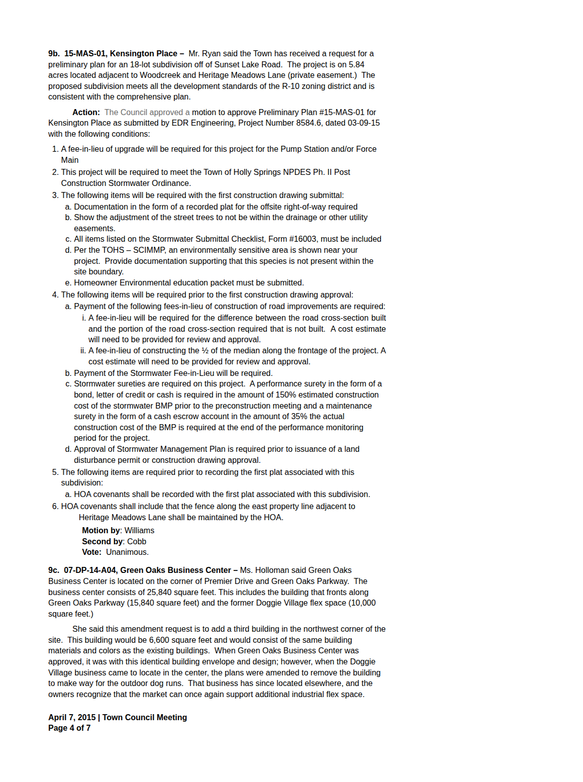9b. 15-MAS-01, Kensington Place – Mr. Ryan said the Town has received a request for a preliminary plan for an 18-lot subdivision off of Sunset Lake Road. The project is on 5.84 acres located adjacent to Woodcreek and Heritage Meadows Lane (private easement.) The proposed subdivision meets all the development standards of the R-10 zoning district and is consistent with the comprehensive plan.
Action: The Council approved a motion to approve Preliminary Plan #15-MAS-01 for Kensington Place as submitted by EDR Engineering, Project Number 8584.6, dated 03-09-15 with the following conditions:
A fee-in-lieu of upgrade will be required for this project for the Pump Station and/or Force Main
This project will be required to meet the Town of Holly Springs NPDES Ph. II Post Construction Stormwater Ordinance.
The following items will be required with the first construction drawing submittal:
Documentation in the form of a recorded plat for the offsite right-of-way required
Show the adjustment of the street trees to not be within the drainage or other utility easements.
All items listed on the Stormwater Submittal Checklist, Form #16003, must be included
Per the TOHS – SCIMMP, an environmentally sensitive area is shown near your project. Provide documentation supporting that this species is not present within the site boundary.
Homeowner Environmental education packet must be submitted.
The following items will be required prior to the first construction drawing approval:
Payment of the following fees-in-lieu of construction of road improvements are required:
A fee-in-lieu will be required for the difference between the road cross-section built and the portion of the road cross-section required that is not built. A cost estimate will need to be provided for review and approval.
A fee-in-lieu of constructing the ½ of the median along the frontage of the project. A cost estimate will need to be provided for review and approval.
Payment of the Stormwater Fee-in-Lieu will be required.
Stormwater sureties are required on this project. A performance surety in the form of a bond, letter of credit or cash is required in the amount of 150% estimated construction cost of the stormwater BMP prior to the preconstruction meeting and a maintenance surety in the form of a cash escrow account in the amount of 35% the actual construction cost of the BMP is required at the end of the performance monitoring period for the project.
Approval of Stormwater Management Plan is required prior to issuance of a land disturbance permit or construction drawing approval.
The following items are required prior to recording the first plat associated with this subdivision:
HOA covenants shall be recorded with the first plat associated with this subdivision.
HOA covenants shall include that the fence along the east property line adjacent to
Heritage Meadows Lane shall be maintained by the HOA.
Motion by: Williams
Second by: Cobb
Vote: Unanimous.
9c. 07-DP-14-A04, Green Oaks Business Center – Ms. Holloman said Green Oaks Business Center is located on the corner of Premier Drive and Green Oaks Parkway. The business center consists of 25,840 square feet. This includes the building that fronts along Green Oaks Parkway (15,840 square feet) and the former Doggie Village flex space (10,000 square feet.)
She said this amendment request is to add a third building in the northwest corner of the site. This building would be 6,600 square feet and would consist of the same building materials and colors as the existing buildings. When Green Oaks Business Center was approved, it was with this identical building envelope and design; however, when the Doggie Village business came to locate in the center, the plans were amended to remove the building to make way for the outdoor dog runs. That business has since located elsewhere, and the owners recognize that the market can once again support additional industrial flex space.
April 7, 2015 | Town Council Meeting
Page 4 of 7